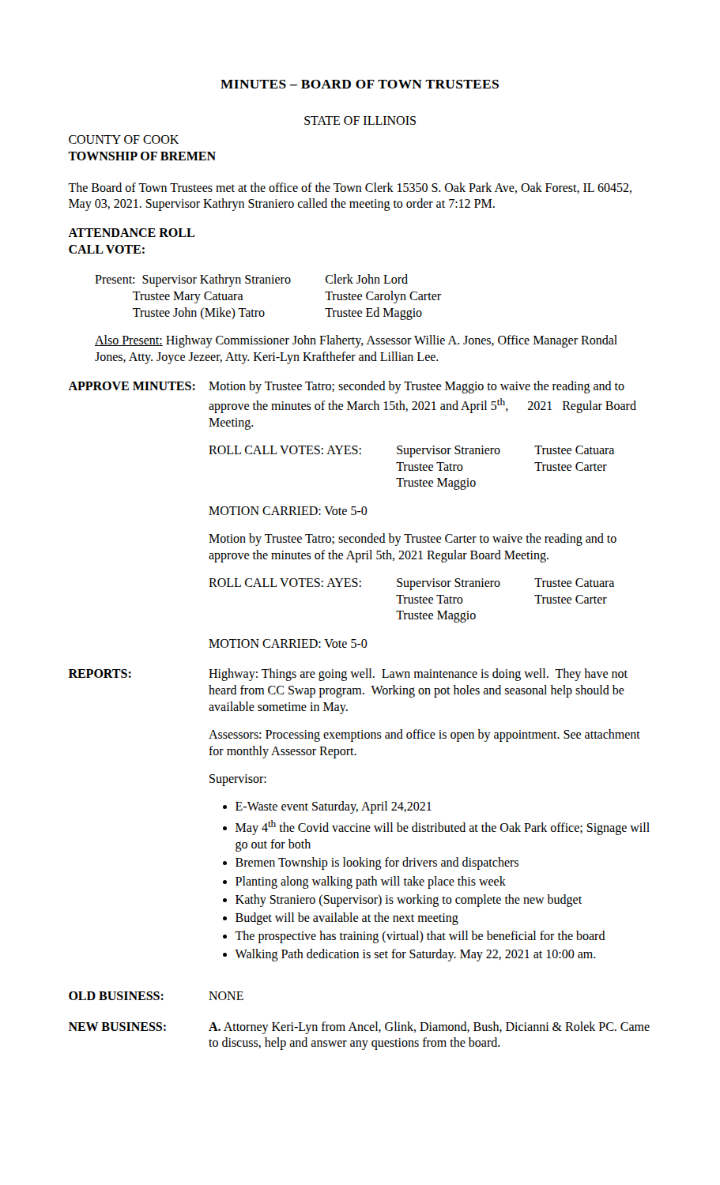MINUTES – BOARD OF TOWN TRUSTEES
STATE OF ILLINOIS
COUNTY OF COOK
TOWNSHIP OF BREMEN
The Board of Town Trustees met at the office of the Town Clerk 15350 S. Oak Park Ave, Oak Forest, IL 60452, May 03, 2021. Supervisor Kathryn Straniero called the meeting to order at 7:12 PM.
Attendance Roll Call Vote:
| Present: Supervisor Kathryn Straniero | Clerk John Lord |
| Trustee Mary Catuara | Trustee Carolyn Carter |
| Trustee John (Mike) Tatro | Trustee Ed Maggio |
Also Present: Highway Commissioner John Flaherty, Assessor Willie A. Jones, Office Manager Rondal Jones, Atty. Joyce Jezeer, Atty. Keri-Lyn Krafthefer and Lillian Lee.
Approve Minutes:
Motion by Trustee Tatro; seconded by Trustee Maggio to waive the reading and to approve the minutes of the March 15th, 2021 and April 5th, 2021 Regular Board Meeting.
| ROLL CALL VOTES: AYES: | Supervisor Straniero | Trustee Catuara |
| | Trustee Tatro | Trustee Carter |
| | Trustee Maggio | |
MOTION CARRIED: Vote 5-0
Motion by Trustee Tatro; seconded by Trustee Carter to waive the reading and to approve the minutes of the April 5th, 2021 Regular Board Meeting.
| ROLL CALL VOTES: AYES: | Supervisor Straniero | Trustee Catuara |
| | Trustee Tatro | Trustee Carter |
| | Trustee Maggio | |
MOTION CARRIED: Vote 5-0
Reports:
Highway: Things are going well. Lawn maintenance is doing well. They have not heard from CC Swap program. Working on pot holes and seasonal help should be available sometime in May.
Assessors: Processing exemptions and office is open by appointment. See attachment for monthly Assessor Report.
Supervisor:
E-Waste event Saturday, April 24,2021
May 4th the Covid vaccine will be distributed at the Oak Park office; Signage will go out for both
Bremen Township is looking for drivers and dispatchers
Planting along walking path will take place this week
Kathy Straniero (Supervisor) is working to complete the new budget
Budget will be available at the next meeting
The prospective has training (virtual) that will be beneficial for the board
Walking Path dedication is set for Saturday. May 22, 2021 at 10:00 am.
Old Business:
NONE
New Business:
A. Attorney Keri-Lyn from Ancel, Glink, Diamond, Bush, Dicianni & Rolek PC. Came to discuss, help and answer any questions from the board.